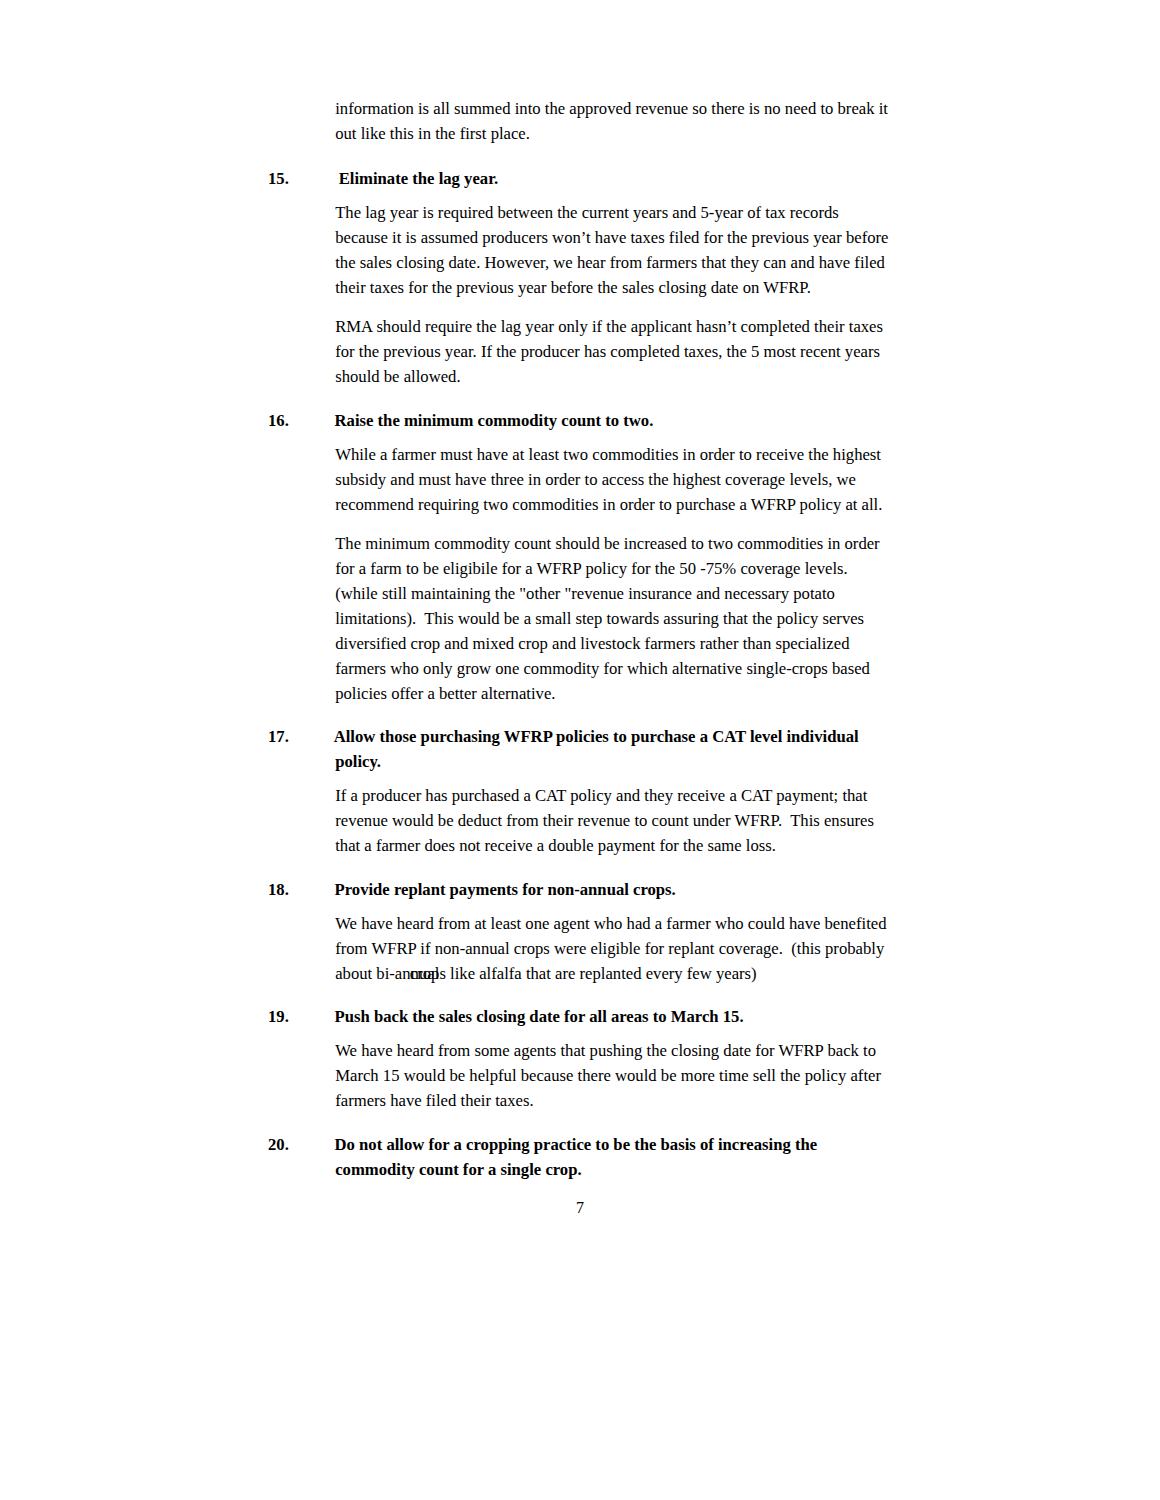information is all summed into the approved revenue so there is no need to break it out like this in the first place.
15. Eliminate the lag year.
The lag year is required between the current years and 5-year of tax records because it is assumed producers won’t have taxes filed for the previous year before the sales closing date. However, we hear from farmers that they can and have filed their taxes for the previous year before the sales closing date on WFRP.
RMA should require the lag year only if the applicant hasn’t completed their taxes for the previous year. If the producer has completed taxes, the 5 most recent years should be allowed.
16. Raise the minimum commodity count to two.
While a farmer must have at least two commodities in order to receive the highest subsidy and must have three in order to access the highest coverage levels, we recommend requiring two commodities in order to purchase a WFRP policy at all.
The minimum commodity count should be increased to two commodities in order for a farm to be eligibile for a WFRP policy for the 50 -75% coverage levels. (while still maintaining the "other "revenue insurance and necessary potato limitations). This would be a small step towards assuring that the policy serves diversified crop and mixed crop and livestock farmers rather than specialized farmers who only grow one commodity for which alternative single-crops based policies offer a better alternative.
17. Allow those purchasing WFRP policies to purchase a CAT level individual policy.
If a producer has purchased a CAT policy and they receive a CAT payment; that revenue would be deduct from their revenue to count under WFRP. This ensures that a farmer does not receive a double payment for the same loss.
18. Provide replant payments for non-annual crops.
We have heard from at least one agent who had a farmer who could have benefited from WFRP if non-annual crops were eligible for replant coverage. (this probably about bi-annual crops like alfalfa that are replanted every few years)
19. Push back the sales closing date for all areas to March 15.
We have heard from some agents that pushing the closing date for WFRP back to March 15 would be helpful because there would be more time sell the policy after farmers have filed their taxes.
20. Do not allow for a cropping practice to be the basis of increasing the commodity count for a single crop.
7